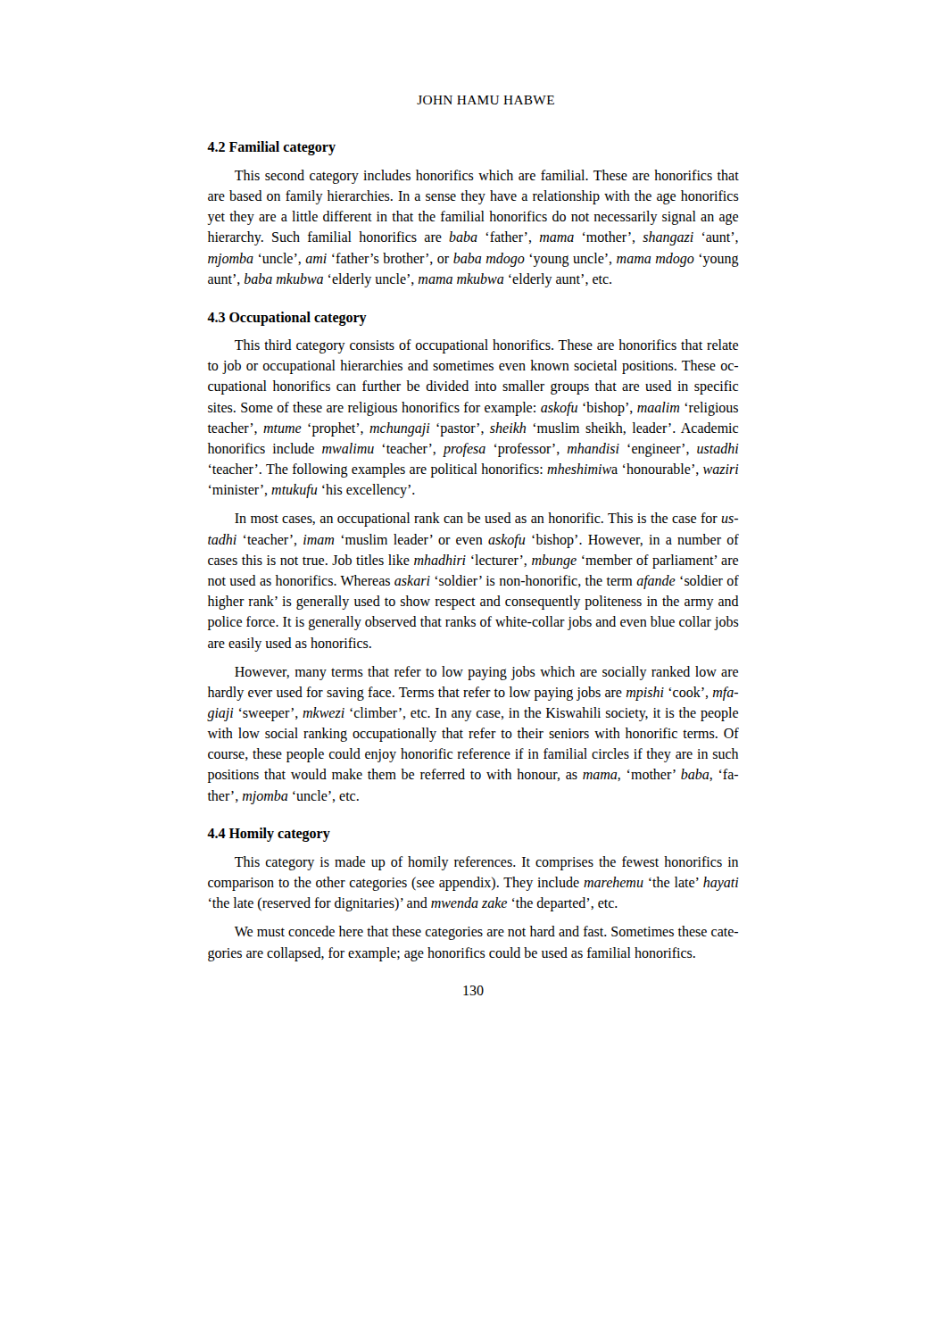JOHN HAMU HABWE
4.2 Familial category
This second category includes honorifics which are familial. These are honorifics that are based on family hierarchies. In a sense they have a relationship with the age honorifics yet they are a little different in that the familial honorifics do not necessarily signal an age hierarchy. Such familial honorifics are baba ‘father’, mama ‘mother’, shangazi ‘aunt’, mjomba ‘uncle’, ami ‘father’s brother’, or baba mdogo ‘young uncle’, mama mdogo ‘young aunt’, baba mkubwa ‘elderly uncle’, mama mkubwa ‘elderly aunt’, etc.
4.3 Occupational category
This third category consists of occupational honorifics. These are honorifics that relate to job or occupational hierarchies and sometimes even known societal positions. These occupational honorifics can further be divided into smaller groups that are used in specific sites. Some of these are religious honorifics for example: askofu ‘bishop’, maalim ‘religious teacher’, mtume ‘prophet’, mchungaji ‘pastor’, sheikh ‘muslim sheikh, leader’. Academic honorifics include mwalimu ‘teacher’, profesa ‘professor’, mhandisi ‘engineer’, ustadhi ‘teacher’. The following examples are political honorifics: mheshimiwa ‘honourable’, waziri ‘minister’, mtukufu ‘his excellency’.
In most cases, an occupational rank can be used as an honorific. This is the case for ustadhi ‘teacher’, imam ‘muslim leader’ or even askofu ‘bishop’. However, in a number of cases this is not true. Job titles like mhadhiri ‘lecturer’, mbunge ‘member of parliament’ are not used as honorifics. Whereas askari ‘soldier’ is non-honorific, the term afande ‘soldier of higher rank’ is generally used to show respect and consequently politeness in the army and police force. It is generally observed that ranks of white-collar jobs and even blue collar jobs are easily used as honorifics.
However, many terms that refer to low paying jobs which are socially ranked low are hardly ever used for saving face. Terms that refer to low paying jobs are mpishi ‘cook’, mfagiaji ‘sweeper’, mkwezi ‘climber’, etc. In any case, in the Kiswahili society, it is the people with low social ranking occupationally that refer to their seniors with honorific terms. Of course, these people could enjoy honorific reference if in familial circles if they are in such positions that would make them be referred to with honour, as mama, ‘mother’ baba, ‘father’, mjomba ‘uncle’, etc.
4.4 Homily category
This category is made up of homily references. It comprises the fewest honorifics in comparison to the other categories (see appendix). They include marehemu ‘the late’ hayati ‘the late (reserved for dignitaries)’ and mwenda zake ‘the departed’, etc.
We must concede here that these categories are not hard and fast. Sometimes these categories are collapsed, for example; age honorifics could be used as familial honorifics.
130